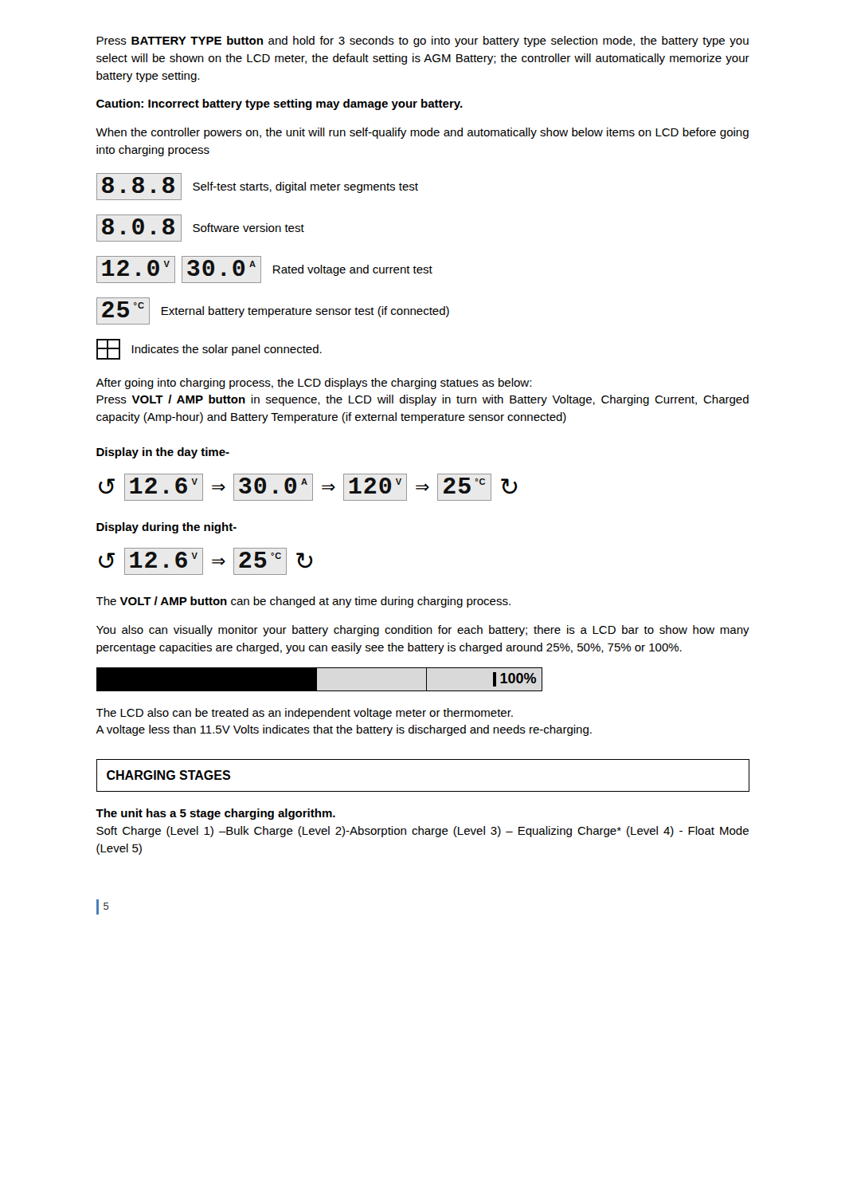Press BATTERY TYPE button and hold for 3 seconds to go into your battery type selection mode, the battery type you select will be shown on the LCD meter, the default setting is AGM Battery; the controller will automatically memorize your battery type setting.
Caution: Incorrect battery type setting may damage your battery.
When the controller powers on, the unit will run self-qualify mode and automatically show below items on LCD before going into charging process
8.8.8 Self-test starts, digital meter segments test
8.0.8 Software version test
12.0V 30.0A Rated voltage and current test
25°C External battery temperature sensor test (if connected)
Indicates the solar panel connected.
After going into charging process, the LCD displays the charging statues as below:
Press VOLT / AMP button in sequence, the LCD will display in turn with Battery Voltage, Charging Current, Charged capacity (Amp-hour) and Battery Temperature (if external temperature sensor connected)
Display in the day time-
↺ 12.6V ⇒ 30.0A ⇒ 120V ⇒ 25°C ↻
Display during the night-
↺ 12.6V ⇒ 25°C ↻
The VOLT / AMP button can be changed at any time during charging process.
You also can visually monitor your battery charging condition for each battery; there is a LCD bar to show how many percentage capacities are charged, you can easily see the battery is charged around 25%, 50%, 75% or 100%.
100%
The LCD also can be treated as an independent voltage meter or thermometer.
A voltage less than 11.5V Volts indicates that the battery is discharged and needs re-charging.
CHARGING STAGES
The unit has a 5 stage charging algorithm.
Soft Charge (Level 1) –Bulk Charge (Level 2)-Absorption charge (Level 3) – Equalizing Charge* (Level 4) - Float Mode (Level 5)
5